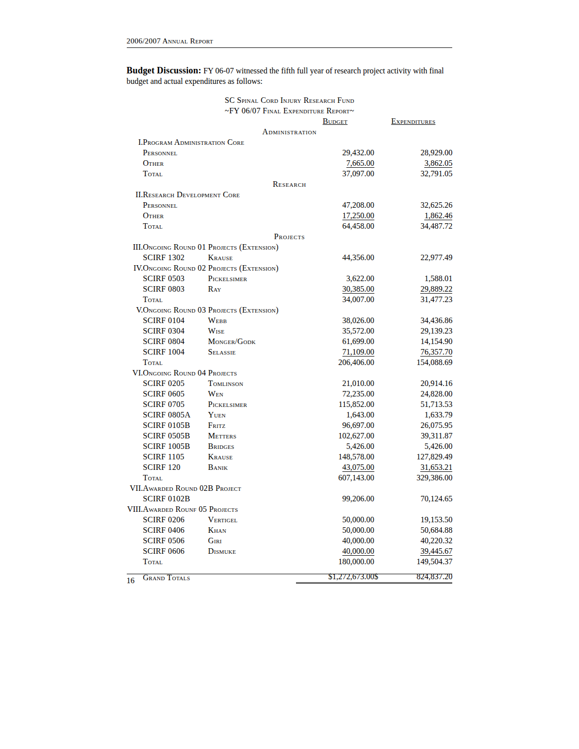2006/2007 Annual Report
Budget Discussion: FY 06-07 witnessed the fifth full year of research project activity with final budget and actual expenditures as follows:
| SC Spinal Cord Injury Research Fund |
| ~FY 06/07 Final Expenditure Report~ |
| | | | Budget | Expenditures |
| Administration |
| I. | Program Administration Core |
| | Personnel | 29,432.00 | 28,929.00 |
| | Other | 7,665.00 | 3,862.05 |
| | Total | 37,097.00 | 32,791.05 |
| Research |
| II. | Research Development Core |
| | Personnel | 47,208.00 | 32,625.26 |
| | Other | 17,250.00 | 1,862.46 |
| | Total | 64,458.00 | 34,487.72 |
| Projects |
| III. | Ongoing Round 01 Projects (Extension) |
| | SCIRF 1302 | Krause | 44,356.00 | 22,977.49 |
| IV. | Ongoing Round 02 Projects (Extension) |
| | SCIRF 0503 | Pickelsimer | 3,622.00 | 1,588.01 |
| | SCIRF 0803 | Ray | 30,385.00 | 29,889.22 |
| | Total | 34,007.00 | 31,477.23 |
| V. | Ongoing Round 03 Projects (Extension) |
| | SCIRF 0104 | Webb | 38,026.00 | 34,436.86 |
| | SCIRF 0304 | Wise | 35,572.00 | 29,139.23 |
| | SCIRF 0804 | Monger/Godk | 61,699.00 | 14,154.90 |
| | SCIRF 1004 | Selassie | 71,109.00 | 76,357.70 |
| | Total | 206,406.00 | 154,088.69 |
| VI. | Ongoing Round 04 Projects |
| | SCIRF 0205 | Tomlinson | 21,010.00 | 20,914.16 |
| | SCIRF 0605 | Wen | 72,235.00 | 24,828.00 |
| | SCIRF 0705 | Pickelsimer | 115,852.00 | 51,713.53 |
| | SCIRF 0805A | Yuen | 1,643.00 | 1,633.79 |
| | SCIRF 0105B | Fritz | 96,697.00 | 26,075.95 |
| | SCIRF 0505B | Metters | 102,627.00 | 39,311.87 |
| | SCIRF 1005B | Bridges | 5,426.00 | 5,426.00 |
| | SCIRF 1105 | Krause | 148,578.00 | 127,829.49 |
| | SCIRF 120 | Banik | 43,075.00 | 31,653.21 |
| | Total | 607,143.00 | 329,386.00 |
| VII. | Awarded Round 02B Project |
| | SCIRF 0102B | | 99,206.00 | 70,124.65 |
| VIII. | Awarded Rounf 05 Projects |
| | SCIRF 0206 | Vertigel | 50,000.00 | 19,153.50 |
| | SCIRF 0406 | Khan | 50,000.00 | 50,684.88 |
| | SCIRF 0506 | Giri | 40,000.00 | 40,220.32 |
| | SCIRF 0606 | Dismuke | 40,000.00 | 39,445.67 |
| | Total | 180,000.00 | 149,504.37 |
| | Grand Totals | $1,272,673.00 | $ 824,837.20 |
16